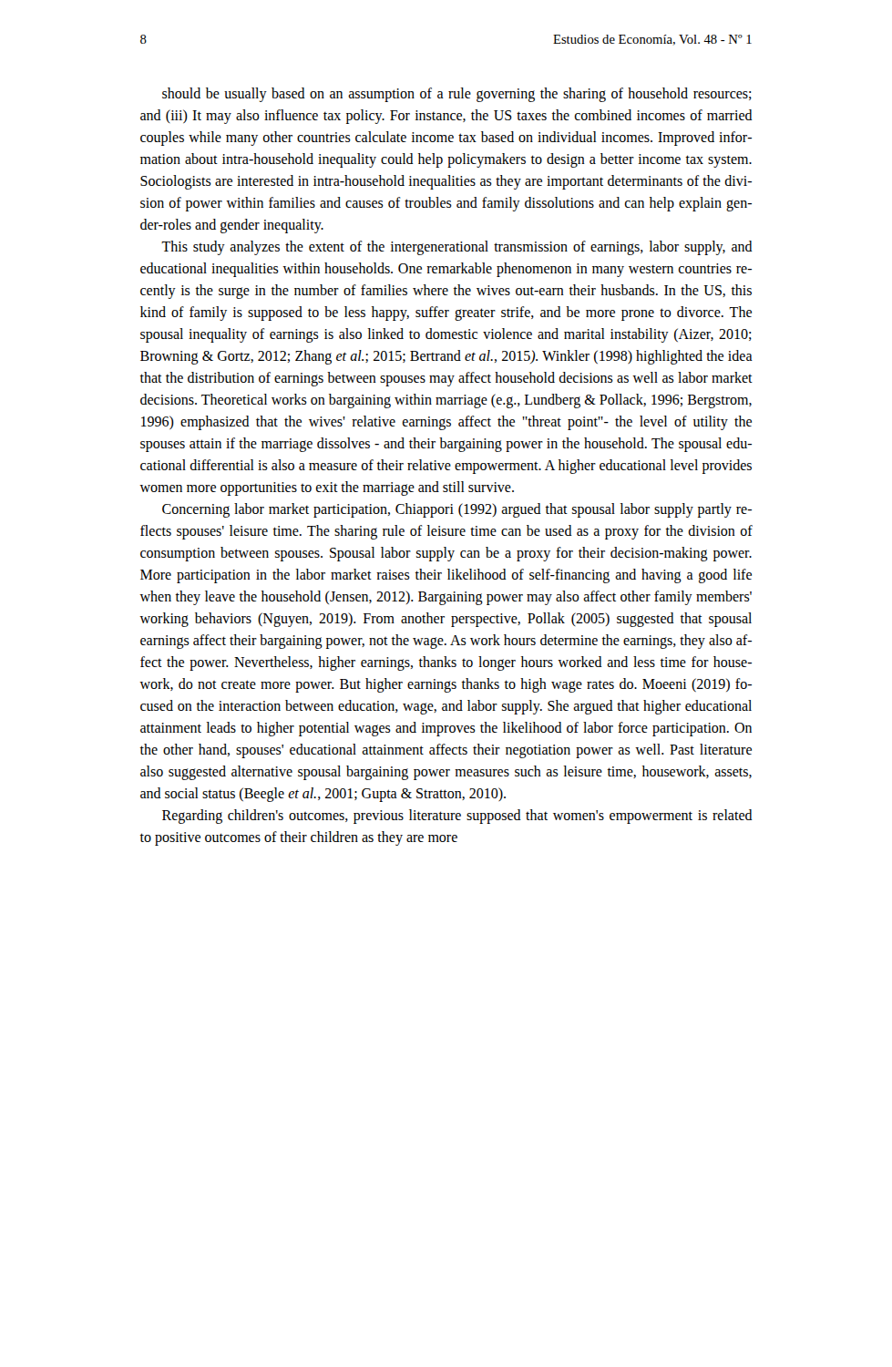8 Estudios de Economía, Vol. 48 - Nº 1
should be usually based on an assumption of a rule governing the sharing of household resources; and (iii) It may also influence tax policy. For instance, the US taxes the combined incomes of married couples while many other countries calculate income tax based on individual incomes. Improved information about intra-household inequality could help policymakers to design a better income tax system. Sociologists are interested in intra-household inequalities as they are important determinants of the division of power within families and causes of troubles and family dissolutions and can help explain gender-roles and gender inequality.
This study analyzes the extent of the intergenerational transmission of earnings, labor supply, and educational inequalities within households. One remarkable phenomenon in many western countries recently is the surge in the number of families where the wives out-earn their husbands. In the US, this kind of family is supposed to be less happy, suffer greater strife, and be more prone to divorce. The spousal inequality of earnings is also linked to domestic violence and marital instability (Aizer, 2010; Browning & Gortz, 2012; Zhang et al.; 2015; Bertrand et al., 2015). Winkler (1998) highlighted the idea that the distribution of earnings between spouses may affect household decisions as well as labor market decisions. Theoretical works on bargaining within marriage (e.g., Lundberg & Pollack, 1996; Bergstrom, 1996) emphasized that the wives' relative earnings affect the "threat point"- the level of utility the spouses attain if the marriage dissolves - and their bargaining power in the household. The spousal educational differential is also a measure of their relative empowerment. A higher educational level provides women more opportunities to exit the marriage and still survive.
Concerning labor market participation, Chiappori (1992) argued that spousal labor supply partly reflects spouses' leisure time. The sharing rule of leisure time can be used as a proxy for the division of consumption between spouses. Spousal labor supply can be a proxy for their decision-making power. More participation in the labor market raises their likelihood of self-financing and having a good life when they leave the household (Jensen, 2012). Bargaining power may also affect other family members' working behaviors (Nguyen, 2019). From another perspective, Pollak (2005) suggested that spousal earnings affect their bargaining power, not the wage. As work hours determine the earnings, they also affect the power. Nevertheless, higher earnings, thanks to longer hours worked and less time for housework, do not create more power. But higher earnings thanks to high wage rates do. Moeeni (2019) focused on the interaction between education, wage, and labor supply. She argued that higher educational attainment leads to higher potential wages and improves the likelihood of labor force participation. On the other hand, spouses' educational attainment affects their negotiation power as well. Past literature also suggested alternative spousal bargaining power measures such as leisure time, housework, assets, and social status (Beegle et al., 2001; Gupta & Stratton, 2010).
Regarding children's outcomes, previous literature supposed that women's empowerment is related to positive outcomes of their children as they are more